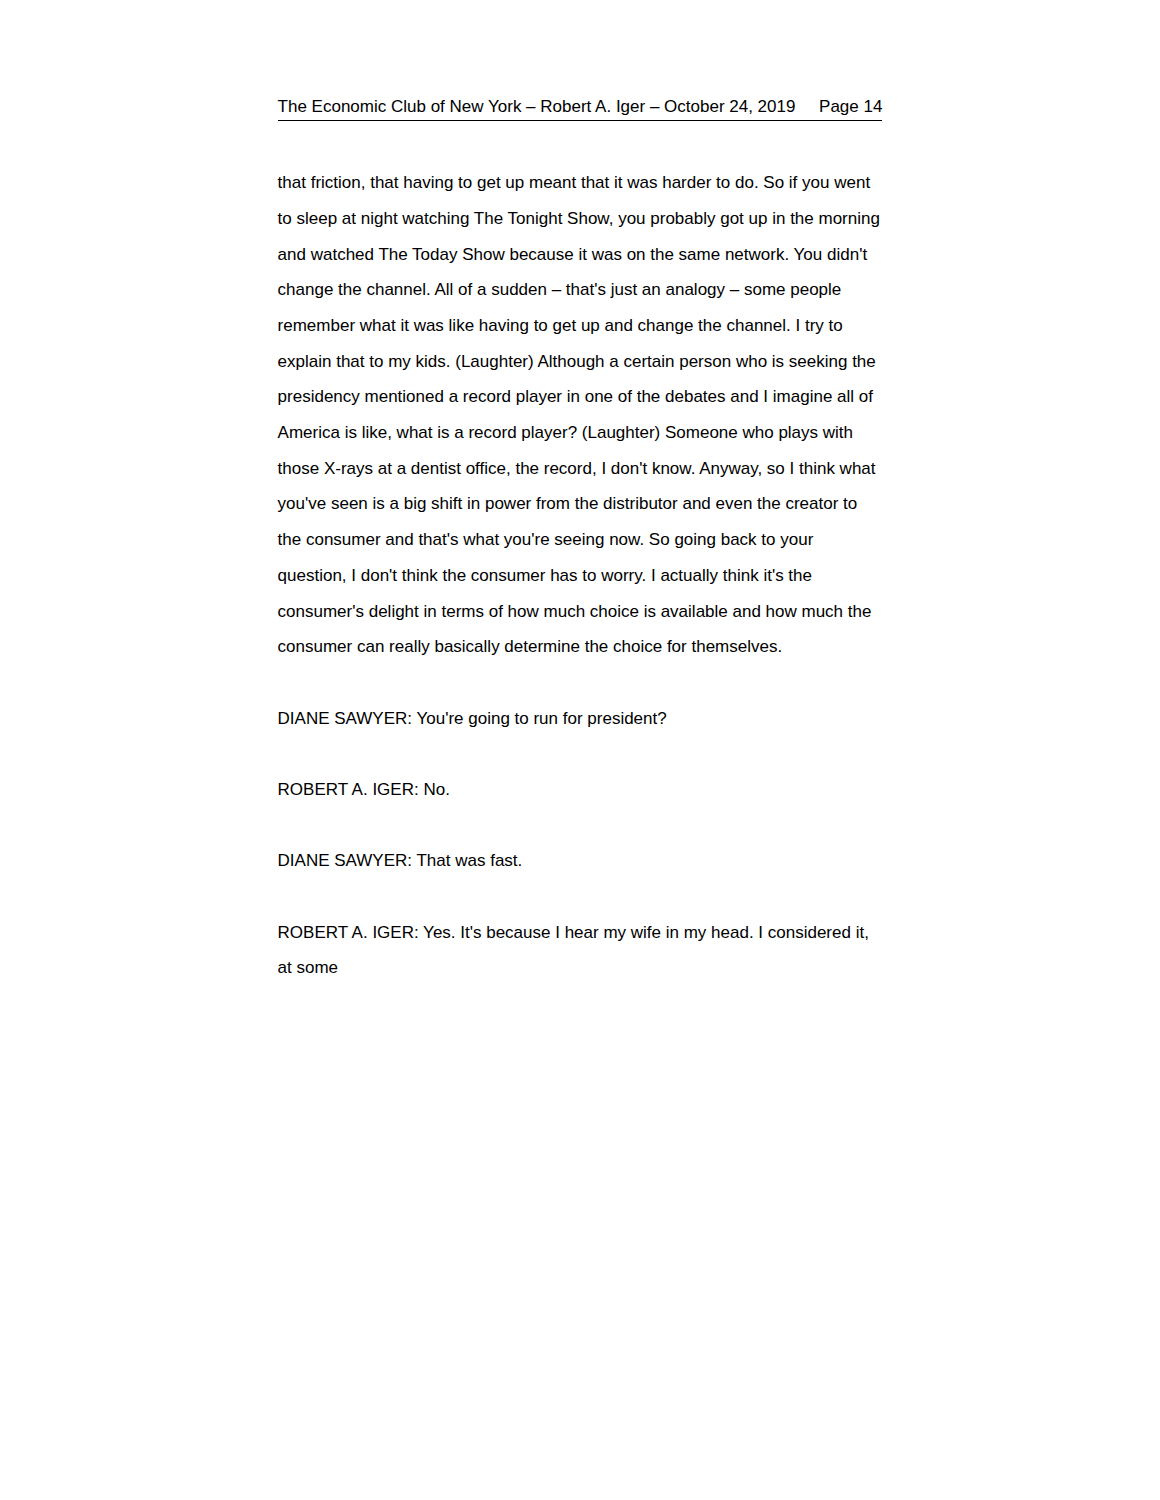The Economic Club of New York – Robert A. Iger – October 24, 2019 Page 14
that friction, that having to get up meant that it was harder to do. So if you went to sleep at night watching The Tonight Show, you probably got up in the morning and watched The Today Show because it was on the same network. You didn't change the channel. All of a sudden – that's just an analogy – some people remember what it was like having to get up and change the channel. I try to explain that to my kids. (Laughter) Although a certain person who is seeking the presidency mentioned a record player in one of the debates and I imagine all of America is like, what is a record player? (Laughter) Someone who plays with those X-rays at a dentist office, the record, I don't know. Anyway, so I think what you've seen is a big shift in power from the distributor and even the creator to the consumer and that's what you're seeing now. So going back to your question, I don't think the consumer has to worry. I actually think it's the consumer's delight in terms of how much choice is available and how much the consumer can really basically determine the choice for themselves.
DIANE SAWYER: You're going to run for president?
ROBERT A. IGER: No.
DIANE SAWYER: That was fast.
ROBERT A. IGER: Yes. It's because I hear my wife in my head. I considered it, at some